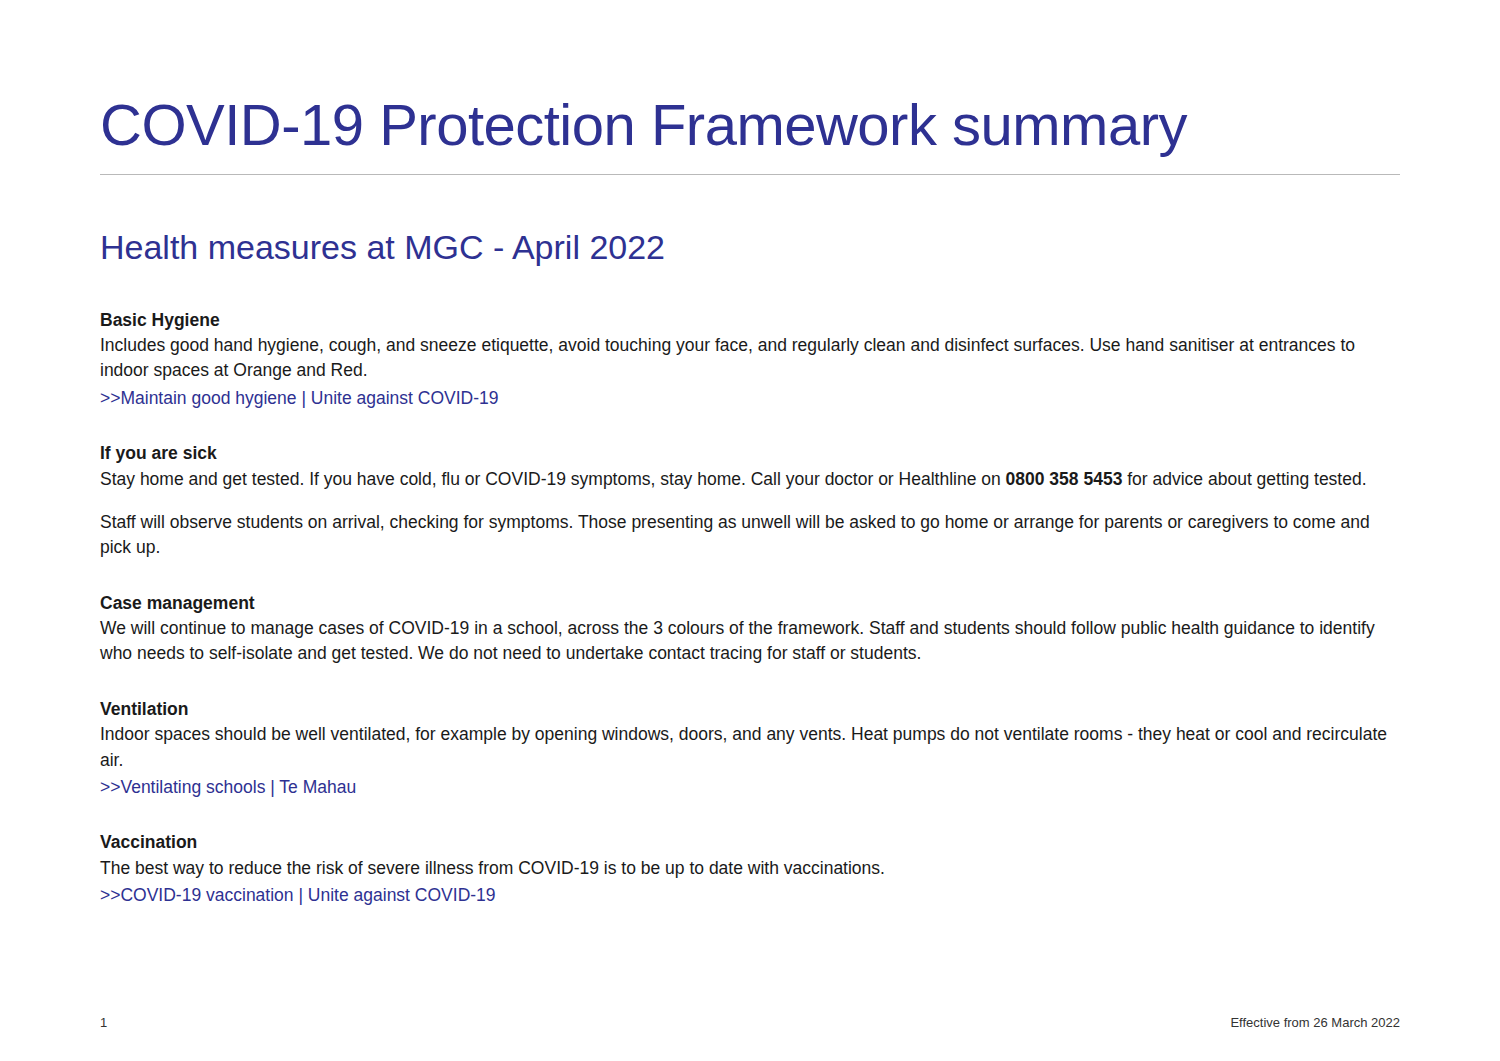COVID-19 Protection Framework summary
Health measures at MGC - April 2022
Basic Hygiene
Includes good hand hygiene, cough, and sneeze etiquette, avoid touching your face, and regularly clean and disinfect surfaces. Use hand sanitiser at entrances to indoor spaces at Orange and Red.
>>Maintain good hygiene | Unite against COVID-19
If you are sick
Stay home and get tested. If you have cold, flu or COVID-19 symptoms, stay home. Call your doctor or Healthline on 0800 358 5453 for advice about getting tested.
Staff will observe students on arrival, checking for symptoms. Those presenting as unwell will be asked to go home or arrange for parents or caregivers to come and pick up.
Case management
We will continue to manage cases of COVID-19 in a school, across the 3 colours of the framework. Staff and students should follow public health guidance to identify who needs to self-isolate and get tested. We do not need to undertake contact tracing for staff or students.
Ventilation
Indoor spaces should be well ventilated, for example by opening windows, doors, and any vents. Heat pumps do not ventilate rooms - they heat or cool and recirculate air.
>>Ventilating schools | Te Mahau
Vaccination
The best way to reduce the risk of severe illness from COVID-19 is to be up to date with vaccinations.
>>COVID-19 vaccination | Unite against COVID-19
1 Effective from 26 March 2022